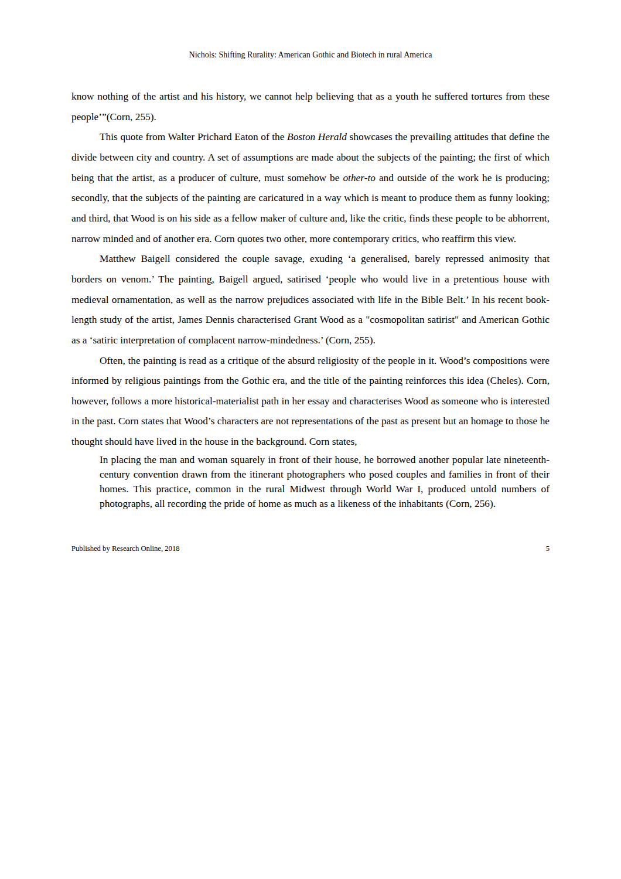Nichols: Shifting Rurality: American Gothic and Biotech in rural America
know nothing of the artist and his history, we cannot help believing that as a youth he suffered tortures from these people’”(Corn, 255).
This quote from Walter Prichard Eaton of the Boston Herald showcases the prevailing attitudes that define the divide between city and country. A set of assumptions are made about the subjects of the painting; the first of which being that the artist, as a producer of culture, must somehow be other-to and outside of the work he is producing; secondly, that the subjects of the painting are caricatured in a way which is meant to produce them as funny looking; and third, that Wood is on his side as a fellow maker of culture and, like the critic, finds these people to be abhorrent, narrow minded and of another era. Corn quotes two other, more contemporary critics, who reaffirm this view.
Matthew Baigell considered the couple savage, exuding ‘a generalised, barely repressed animosity that borders on venom.’ The painting, Baigell argued, satirised ‘people who would live in a pretentious house with medieval ornamentation, as well as the narrow prejudices associated with life in the Bible Belt.’ In his recent book-length study of the artist, James Dennis characterised Grant Wood as a "cosmopolitan satirist" and American Gothic as a ‘satiric interpretation of complacent narrow-mindedness.’ (Corn, 255).
Often, the painting is read as a critique of the absurd religiosity of the people in it. Wood’s compositions were informed by religious paintings from the Gothic era, and the title of the painting reinforces this idea (Cheles). Corn, however, follows a more historical-materialist path in her essay and characterises Wood as someone who is interested in the past. Corn states that Wood’s characters are not representations of the past as present but an homage to those he thought should have lived in the house in the background. Corn states,
In placing the man and woman squarely in front of their house, he borrowed another popular late nineteenth-century convention drawn from the itinerant photographers who posed couples and families in front of their homes. This practice, common in the rural Midwest through World War I, produced untold numbers of photographs, all recording the pride of home as much as a likeness of the inhabitants (Corn, 256).
Published by Research Online, 2018 5